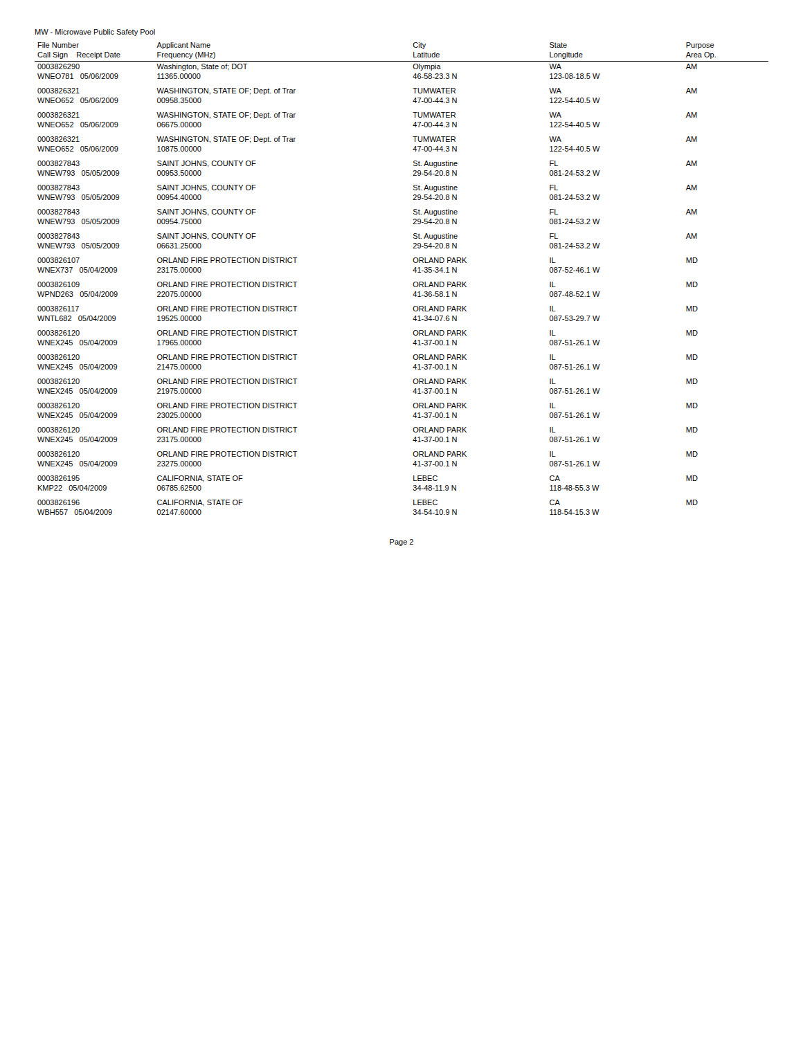MW - Microwave Public Safety Pool
| File Number | Applicant Name | City | State | Purpose |
| --- | --- | --- | --- | --- |
| Call Sign Receipt Date | Frequency (MHz) | Latitude | Longitude | Area Op. |
| 0003826290 | Washington, State of; DOT | Olympia | WA | AM |
| WNEO781 05/06/2009 | 11365.00000 | 46-58-23.3 N | 123-08-18.5 W | |
| 0003826321 | WASHINGTON, STATE OF; Dept. of Trar | TUMWATER | WA | AM |
| WNEO652 05/06/2009 | 00958.35000 | 47-00-44.3 N | 122-54-40.5 W | |
| 0003826321 | WASHINGTON, STATE OF; Dept. of Trar | TUMWATER | WA | AM |
| WNEO652 05/06/2009 | 06675.00000 | 47-00-44.3 N | 122-54-40.5 W | |
| 0003826321 | WASHINGTON, STATE OF; Dept. of Trar | TUMWATER | WA | AM |
| WNEO652 05/06/2009 | 10875.00000 | 47-00-44.3 N | 122-54-40.5 W | |
| 0003827843 | SAINT JOHNS, COUNTY OF | St. Augustine | FL | AM |
| WNEW793 05/05/2009 | 00953.50000 | 29-54-20.8 N | 081-24-53.2 W | |
| 0003827843 | SAINT JOHNS, COUNTY OF | St. Augustine | FL | AM |
| WNEW793 05/05/2009 | 00954.40000 | 29-54-20.8 N | 081-24-53.2 W | |
| 0003827843 | SAINT JOHNS, COUNTY OF | St. Augustine | FL | AM |
| WNEW793 05/05/2009 | 00954.75000 | 29-54-20.8 N | 081-24-53.2 W | |
| 0003827843 | SAINT JOHNS, COUNTY OF | St. Augustine | FL | AM |
| WNEW793 05/05/2009 | 06631.25000 | 29-54-20.8 N | 081-24-53.2 W | |
| 0003826107 | ORLAND FIRE PROTECTION DISTRICT | ORLAND PARK | IL | MD |
| WNEX737 05/04/2009 | 23175.00000 | 41-35-34.1 N | 087-52-46.1 W | |
| 0003826109 | ORLAND FIRE PROTECTION DISTRICT | ORLAND PARK | IL | MD |
| WPND263 05/04/2009 | 22075.00000 | 41-36-58.1 N | 087-48-52.1 W | |
| 0003826117 | ORLAND FIRE PROTECTION DISTRICT | ORLAND PARK | IL | MD |
| WNTL682 05/04/2009 | 19525.00000 | 41-34-07.6 N | 087-53-29.7 W | |
| 0003826120 | ORLAND FIRE PROTECTION DISTRICT | ORLAND PARK | IL | MD |
| WNEX245 05/04/2009 | 17965.00000 | 41-37-00.1 N | 087-51-26.1 W | |
| 0003826120 | ORLAND FIRE PROTECTION DISTRICT | ORLAND PARK | IL | MD |
| WNEX245 05/04/2009 | 21475.00000 | 41-37-00.1 N | 087-51-26.1 W | |
| 0003826120 | ORLAND FIRE PROTECTION DISTRICT | ORLAND PARK | IL | MD |
| WNEX245 05/04/2009 | 21975.00000 | 41-37-00.1 N | 087-51-26.1 W | |
| 0003826120 | ORLAND FIRE PROTECTION DISTRICT | ORLAND PARK | IL | MD |
| WNEX245 05/04/2009 | 23025.00000 | 41-37-00.1 N | 087-51-26.1 W | |
| 0003826120 | ORLAND FIRE PROTECTION DISTRICT | ORLAND PARK | IL | MD |
| WNEX245 05/04/2009 | 23175.00000 | 41-37-00.1 N | 087-51-26.1 W | |
| 0003826120 | ORLAND FIRE PROTECTION DISTRICT | ORLAND PARK | IL | MD |
| WNEX245 05/04/2009 | 23275.00000 | 41-37-00.1 N | 087-51-26.1 W | |
| 0003826195 | CALIFORNIA, STATE OF | LEBEC | CA | MD |
| KMP22 05/04/2009 | 06785.62500 | 34-48-11.9 N | 118-48-55.3 W | |
| 0003826196 | CALIFORNIA, STATE OF | LEBEC | CA | MD |
| WBH557 05/04/2009 | 02147.60000 | 34-54-10.9 N | 118-54-15.3 W | |
Page 2